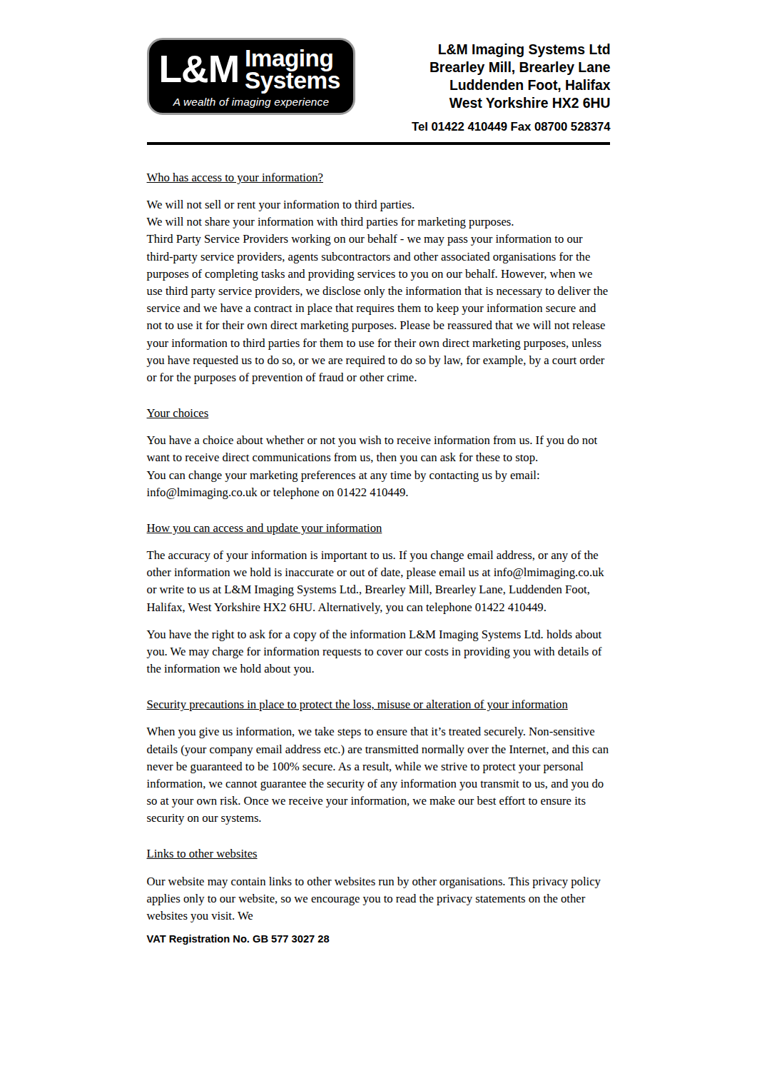L&M
Imaging Systems
A wealth of imaging experience
L&M Imaging Systems Ltd
Brearley Mill, Brearley Lane
Luddenden Foot, Halifax
West Yorkshire HX2 6HU
Tel 01422 410449 Fax 08700 528374
Who has access to your information?
We will not sell or rent your information to third parties.
We will not share your information with third parties for marketing purposes.
Third Party Service Providers working on our behalf - we may pass your information to our third-party service providers, agents subcontractors and other associated organisations for the purposes of completing tasks and providing services to you on our behalf. However, when we use third party service providers, we disclose only the information that is necessary to deliver the service and we have a contract in place that requires them to keep your information secure and not to use it for their own direct marketing purposes. Please be reassured that we will not release your information to third parties for them to use for their own direct marketing purposes, unless you have requested us to do so, or we are required to do so by law, for example, by a court order or for the purposes of prevention of fraud or other crime.
Your choices
You have a choice about whether or not you wish to receive information from us. If you do not want to receive direct communications from us, then you can ask for these to stop.
You can change your marketing preferences at any time by contacting us by email: info@lmimaging.co.uk or telephone on 01422 410449.
How you can access and update your information
The accuracy of your information is important to us. If you change email address, or any of the other information we hold is inaccurate or out of date, please email us at info@lmimaging.co.uk or write to us at L&M Imaging Systems Ltd., Brearley Mill, Brearley Lane, Luddenden Foot, Halifax, West Yorkshire HX2 6HU. Alternatively, you can telephone 01422 410449.
You have the right to ask for a copy of the information L&M Imaging Systems Ltd. holds about you. We may charge for information requests to cover our costs in providing you with details of the information we hold about you.
Security precautions in place to protect the loss, misuse or alteration of your information
When you give us information, we take steps to ensure that it’s treated securely. Non-sensitive details (your company email address etc.) are transmitted normally over the Internet, and this can never be guaranteed to be 100% secure. As a result, while we strive to protect your personal information, we cannot guarantee the security of any information you transmit to us, and you do so at your own risk. Once we receive your information, we make our best effort to ensure its security on our systems.
Links to other websites
Our website may contain links to other websites run by other organisations. This privacy policy applies only to our website, so we encourage you to read the privacy statements on the other websites you visit. We
VAT Registration No. GB 577 3027 28